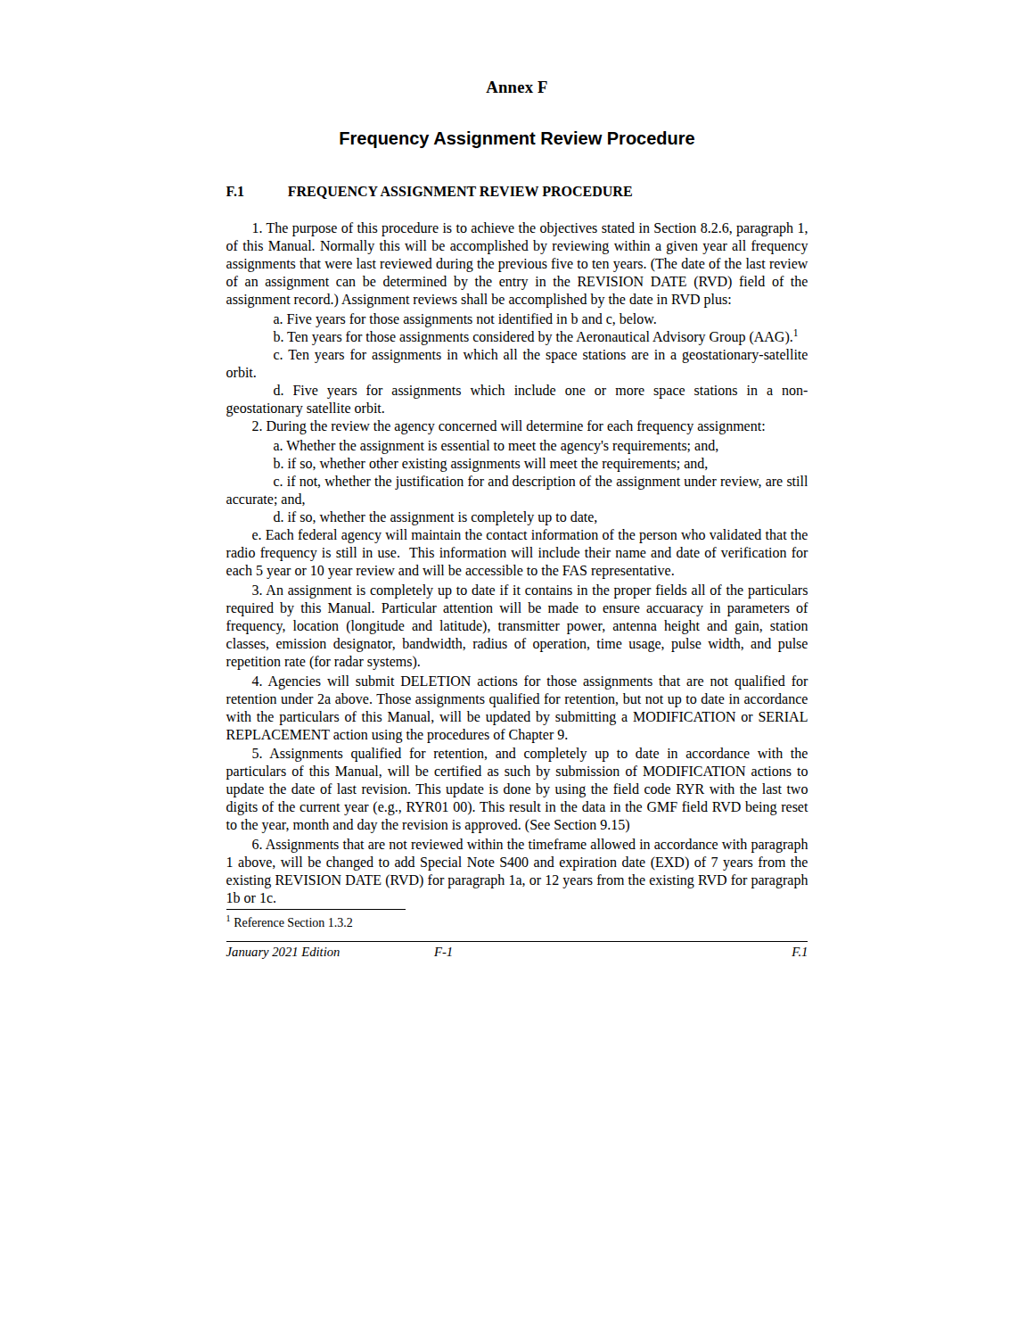Annex F
Frequency Assignment Review Procedure
F.1 Frequency Assignment Review Procedure
1. The purpose of this procedure is to achieve the objectives stated in Section 8.2.6, paragraph 1, of this Manual. Normally this will be accomplished by reviewing within a given year all frequency assignments that were last reviewed during the previous five to ten years. (The date of the last review of an assignment can be determined by the entry in the REVISION DATE (RVD) field of the assignment record.) Assignment reviews shall be accomplished by the date in RVD plus:
a. Five years for those assignments not identified in b and c, below.
b. Ten years for those assignments considered by the Aeronautical Advisory Group (AAG).1
c. Ten years for assignments in which all the space stations are in a geostationary-satellite orbit.
d. Five years for assignments which include one or more space stations in a non-geostationary satellite orbit.
2. During the review the agency concerned will determine for each frequency assignment:
a. Whether the assignment is essential to meet the agency's requirements; and,
b. if so, whether other existing assignments will meet the requirements; and,
c. if not, whether the justification for and description of the assignment under review, are still accurate; and,
d. if so, whether the assignment is completely up to date,
e. Each federal agency will maintain the contact information of the person who validated that the radio frequency is still in use. This information will include their name and date of verification for each 5 year or 10 year review and will be accessible to the FAS representative.
3. An assignment is completely up to date if it contains in the proper fields all of the particulars required by this Manual. Particular attention will be made to ensure accuaracy in parameters of frequency, location (longitude and latitude), transmitter power, antenna height and gain, station classes, emission designator, bandwidth, radius of operation, time usage, pulse width, and pulse repetition rate (for radar systems).
4. Agencies will submit DELETION actions for those assignments that are not qualified for retention under 2a above. Those assignments qualified for retention, but not up to date in accordance with the particulars of this Manual, will be updated by submitting a MODIFICATION or SERIAL REPLACEMENT action using the procedures of Chapter 9.
5. Assignments qualified for retention, and completely up to date in accordance with the particulars of this Manual, will be certified as such by submission of MODIFICATION actions to update the date of last revision. This update is done by using the field code RYR with the last two digits of the current year (e.g., RYR01 00). This result in the data in the GMF field RVD being reset to the year, month and day the revision is approved. (See Section 9.15)
6. Assignments that are not reviewed within the timeframe allowed in accordance with paragraph 1 above, will be changed to add Special Note S400 and expiration date (EXD) of 7 years from the existing REVISION DATE (RVD) for paragraph 1a, or 12 years from the existing RVD for paragraph 1b or 1c.
1 Reference Section 1.3.2
January 2021 Edition F-1 F.1